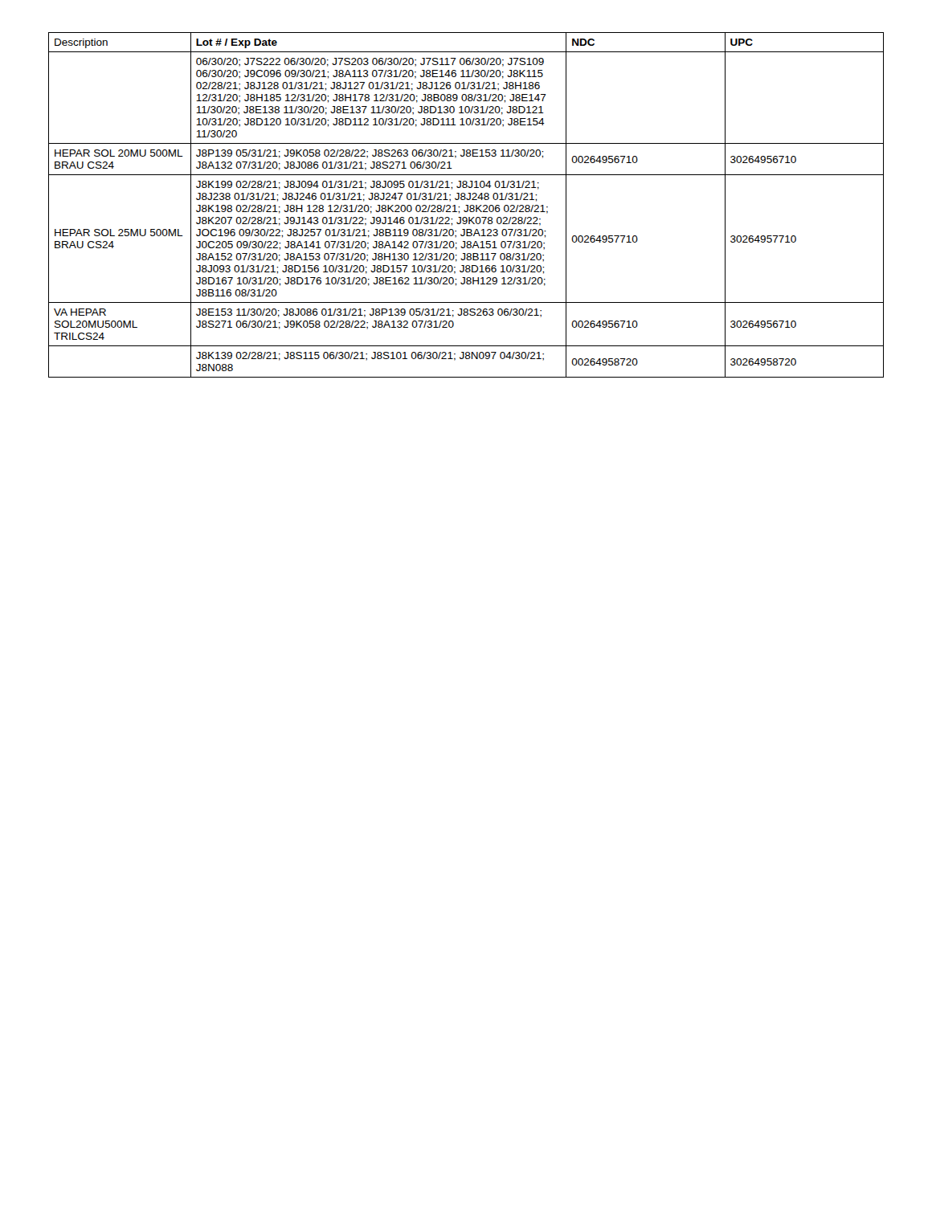| Description | Lot # / Exp Date | NDC | UPC |
| --- | --- | --- | --- |
| | 06/30/20; J7S222 06/30/20; J7S203 06/30/20; J7S117 06/30/20; J7S109 06/30/20; J9C096 09/30/21; J8A113 07/31/20; J8E146 11/30/20; J8K115 02/28/21; J8J128 01/31/21; J8J127 01/31/21; J8J126 01/31/21; J8H186 12/31/20; J8H185 12/31/20; J8H178 12/31/20; J8B089 08/31/20; J8E147 11/30/20; J8E138 11/30/20; J8E137 11/30/20; J8D130 10/31/20; J8D121 10/31/20; J8D120 10/31/20; J8D112 10/31/20; J8D111 10/31/20; J8E154 11/30/20 | | |
| HEPAR SOL 20MU 500ML BRAU CS24 | J8P139 05/31/21; J9K058 02/28/22; J8S263 06/30/21; J8E153 11/30/20; J8A132 07/31/20; J8J086 01/31/21; J8S271 06/30/21 | 00264956710 | 30264956710 |
| HEPAR SOL 25MU 500ML BRAU CS24 | J8K199 02/28/21; J8J094 01/31/21; J8J095 01/31/21; J8J104 01/31/21; J8J238 01/31/21; J8J246 01/31/21; J8J247 01/31/21; J8J248 01/31/21; J8K198 02/28/21; J8H 128 12/31/20; J8K200 02/28/21; J8K206 02/28/21; J8K207 02/28/21; J9J143 01/31/22; J9J146 01/31/22; J9K078 02/28/22; JOC196 09/30/22; J8J257 01/31/21; J8B119 08/31/20; JBA123 07/31/20; J0C205 09/30/22; J8A141 07/31/20; J8A142 07/31/20; J8A151 07/31/20; J8A152 07/31/20; J8A153 07/31/20; J8H130 12/31/20; J8B117 08/31/20; J8J093 01/31/21; J8D156 10/31/20; J8D157 10/31/20; J8D166 10/31/20; J8D167 10/31/20; J8D176 10/31/20; J8E162 11/30/20; J8H129 12/31/20; J8B116 08/31/20 | 00264957710 | 30264957710 |
| VA HEPAR SOL20MU500ML TRILCS24 | J8E153 11/30/20; J8J086 01/31/21; J8P139 05/31/21; J8S263 06/30/21; J8S271 06/30/21; J9K058 02/28/22; J8A132 07/31/20 | 00264956710 | 30264956710 |
| | J8K139 02/28/21; J8S115 06/30/21; J8S101 06/30/21; J8N097 04/30/21; J8N088 | 00264958720 | 30264958720 |